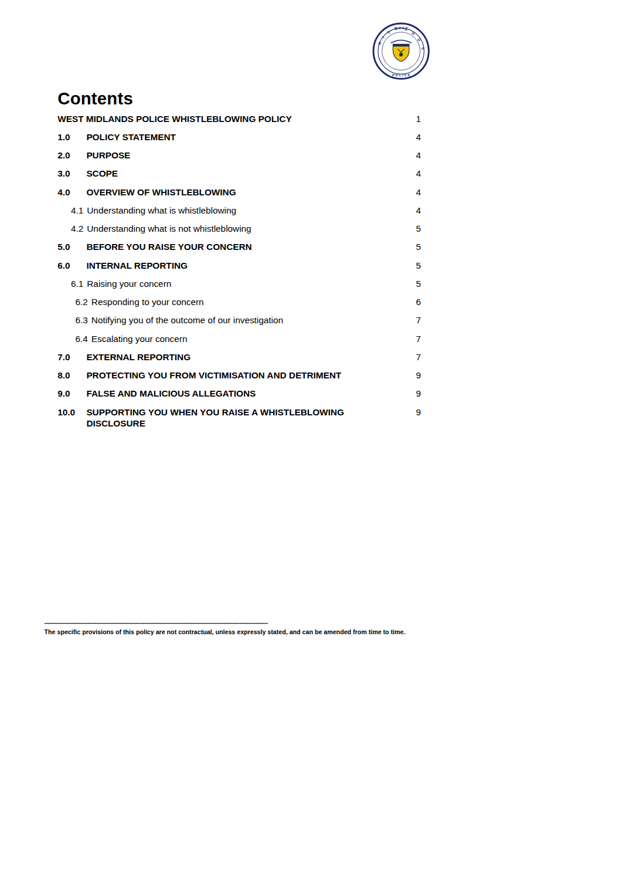W E S T P O L I C E M I D L A N D S
Contents
WEST MIDLANDS POLICE WHISTLEBLOWING POLICY 1
1.0 POLICY STATEMENT 4
2.0 PURPOSE 4
3.0 SCOPE 4
4.0 OVERVIEW OF WHISTLEBLOWING 4
4.1 Understanding what is whistleblowing 4
4.2 Understanding what is not whistleblowing 5
5.0 BEFORE YOU RAISE YOUR CONCERN 5
6.0 INTERNAL REPORTING 5
6.1 Raising your concern 5
6.2 Responding to your concern 6
6.3 Notifying you of the outcome of our investigation 7
6.4 Escalating your concern 7
7.0 EXTERNAL REPORTING 7
8.0 PROTECTING YOU FROM VICTIMISATION AND DETRIMENT 9
9.0 FALSE AND MALICIOUS ALLEGATIONS 9
10.0 SUPPORTING YOU WHEN YOU RAISE A WHISTLEBLOWING DISCLOSURE 9
-----------------------------------------------------------------------------------------------------------------------------
The specific provisions of this policy are not contractual, unless expressly stated, and can be amended from time to time.